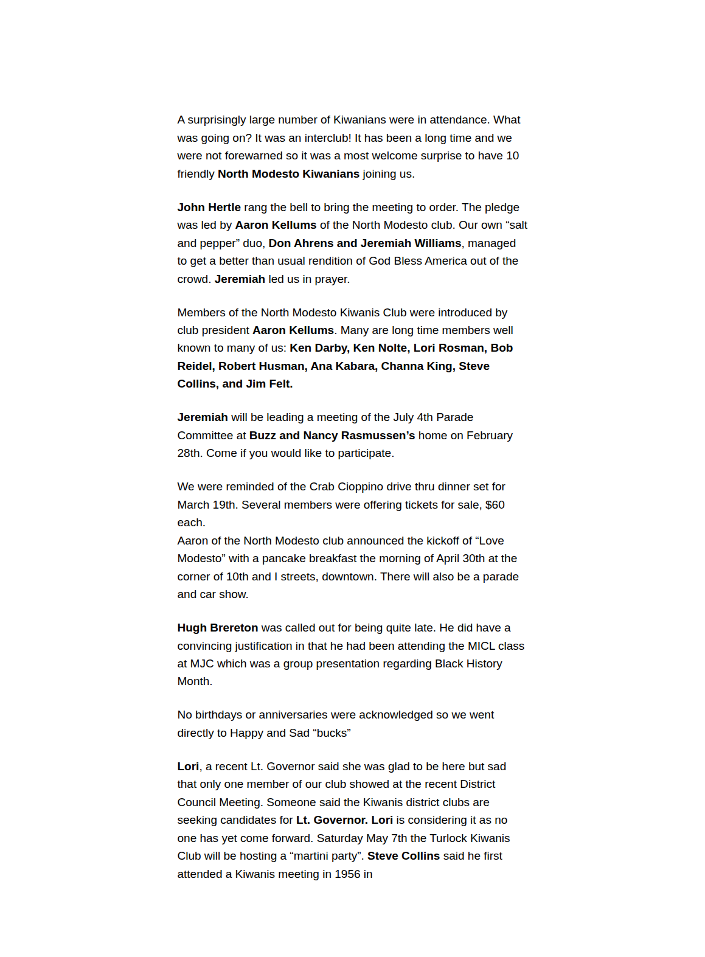A surprisingly large number of Kiwanians were in attendance. What was going on? It was an interclub! It has been a long time and we were not forewarned so it was a most welcome surprise to have 10 friendly North Modesto Kiwanians joining us.
John Hertle rang the bell to bring the meeting to order. The pledge was led by Aaron Kellums of the North Modesto club. Our own “salt and pepper” duo, Don Ahrens and Jeremiah Williams, managed to get a better than usual rendition of God Bless America out of the crowd. Jeremiah led us in prayer.
Members of the North Modesto Kiwanis Club were introduced by club president Aaron Kellums. Many are long time members well known to many of us: Ken Darby, Ken Nolte, Lori Rosman, Bob Reidel, Robert Husman, Ana Kabara, Channa King, Steve Collins, and Jim Felt.
Jeremiah will be leading a meeting of the July 4th Parade Committee at Buzz and Nancy Rasmussen’s home on February 28th. Come if you would like to participate.
We were reminded of the Crab Cioppino drive thru dinner set for March 19th. Several members were offering tickets for sale, $60 each.
Aaron of the North Modesto club announced the kickoff of “Love Modesto” with a pancake breakfast the morning of April 30th at the corner of 10th and I streets, downtown. There will also be a parade and car show.
Hugh Brereton was called out for being quite late. He did have a convincing justification in that he had been attending the MICL class at MJC which was a group presentation regarding Black History Month.
No birthdays or anniversaries were acknowledged so we went directly to Happy and Sad “bucks”
Lori, a recent Lt. Governor said she was glad to be here but sad that only one member of our club showed at the recent District Council Meeting. Someone said the Kiwanis district clubs are seeking candidates for Lt. Governor. Lori is considering it as no one has yet come forward. Saturday May 7th the Turlock Kiwanis Club will be hosting a “martini party”. Steve Collins said he first attended a Kiwanis meeting in 1956 in